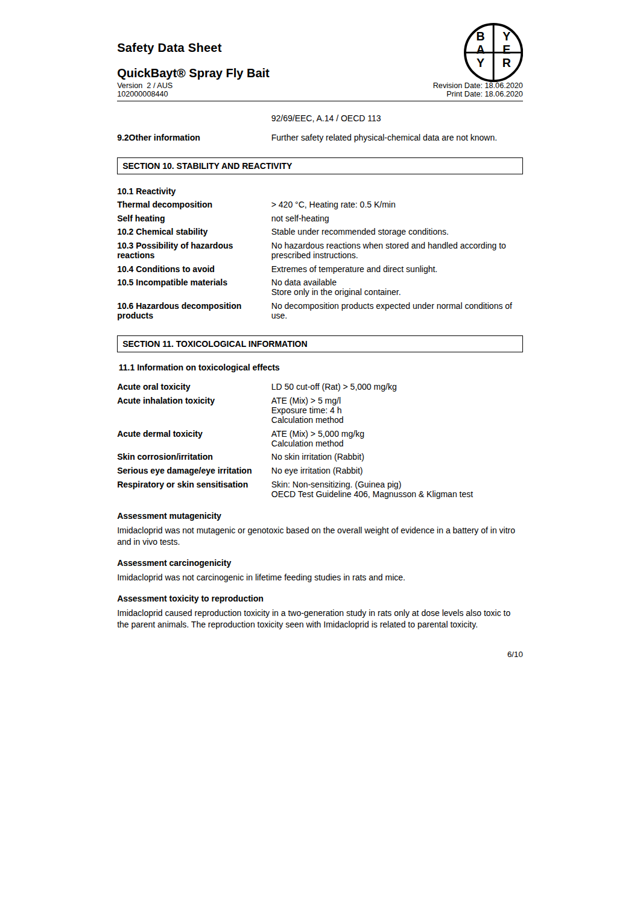B A Y Y E R
Safety Data Sheet
QuickBayt® Spray Fly Bait
| Version 2 / AUS | Revision Date: 18.06.2020 |
| 102000008440 | Print Date: 18.06.2020 |
92/69/EEC, A.14 / OECD 113
| 9.2Other information | Further safety related physical-chemical data are not known. |
SECTION 10. STABILITY AND REACTIVITY
| 10.1 Reactivity | |
| Thermal decomposition | > 420 °C, Heating rate: 0.5 K/min |
| Self heating | not self-heating |
| 10.2 Chemical stability | Stable under recommended storage conditions. |
| 10.3 Possibility of hazardous reactions | No hazardous reactions when stored and handled according to prescribed instructions. |
| 10.4 Conditions to avoid | Extremes of temperature and direct sunlight. |
| 10.5 Incompatible materials | No data available Store only in the original container. |
| 10.6 Hazardous decomposition products | No decomposition products expected under normal conditions of use. |
SECTION 11. TOXICOLOGICAL INFORMATION
11.1 Information on toxicological effects
| Acute oral toxicity | LD 50 cut-off (Rat) > 5,000 mg/kg |
| Acute inhalation toxicity | ATE (Mix) > 5 mg/l Exposure time: 4 h Calculation method |
| Acute dermal toxicity | ATE (Mix) > 5,000 mg/kg Calculation method |
| Skin corrosion/irritation | No skin irritation (Rabbit) |
| Serious eye damage/eye irritation | No eye irritation (Rabbit) |
| Respiratory or skin sensitisation | Skin: Non-sensitizing. (Guinea pig) OECD Test Guideline 406, Magnusson & Kligman test |
Assessment mutagenicity
Imidacloprid was not mutagenic or genotoxic based on the overall weight of evidence in a battery of in vitro and in vivo tests.
Assessment carcinogenicity
Imidacloprid was not carcinogenic in lifetime feeding studies in rats and mice.
Assessment toxicity to reproduction
Imidacloprid caused reproduction toxicity in a two-generation study in rats only at dose levels also toxic to the parent animals. The reproduction toxicity seen with Imidacloprid is related to parental toxicity.
6/10